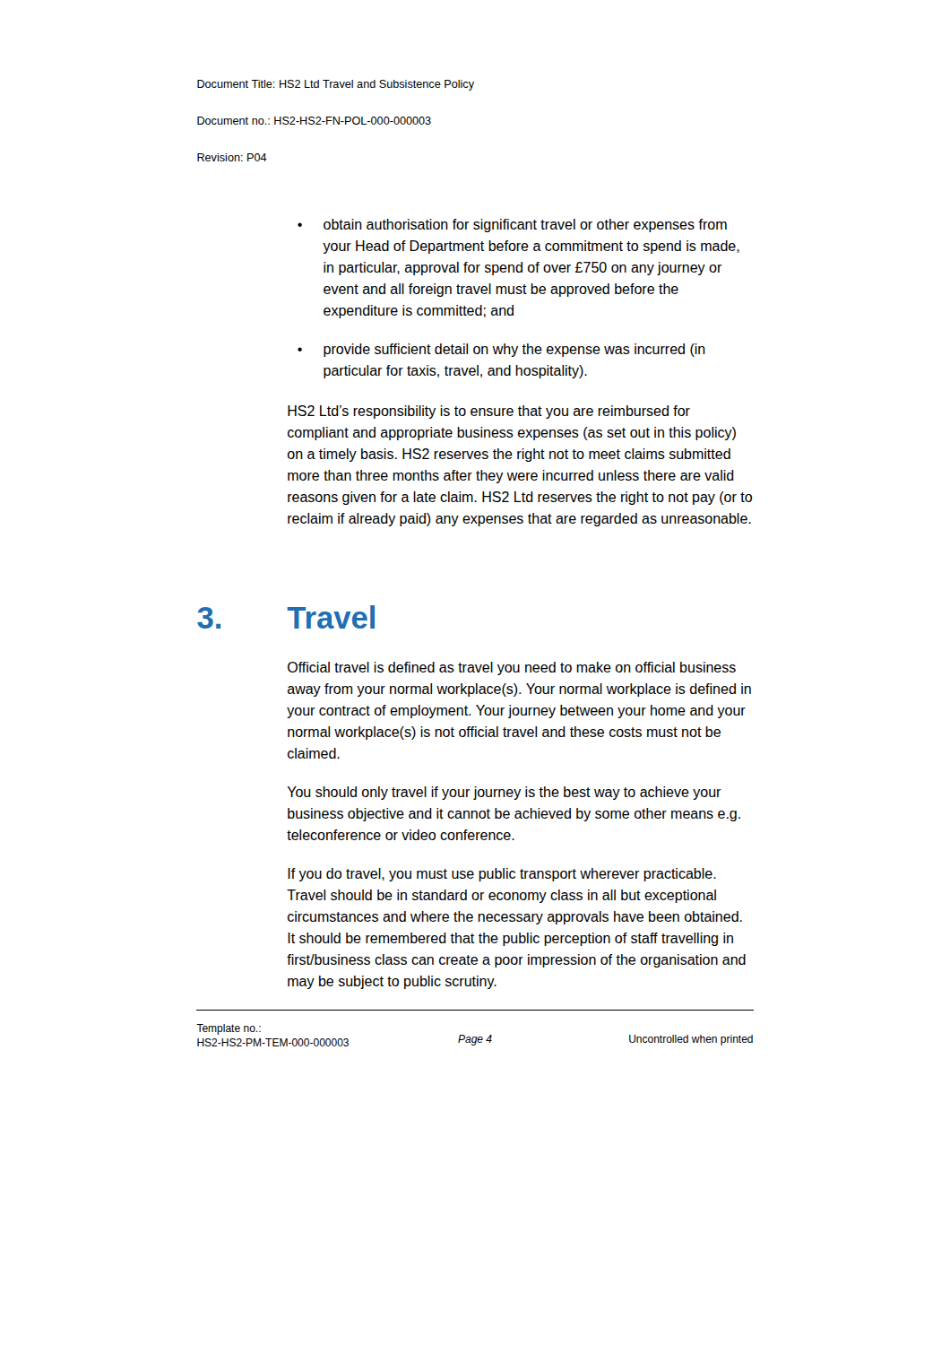Document Title: HS2 Ltd Travel and Subsistence Policy
Document no.: HS2-HS2-FN-POL-000-000003
Revision: P04
obtain authorisation for significant travel or other expenses from your Head of Department before a commitment to spend is made, in particular, approval for spend of over £750 on any journey or event and all foreign travel must be approved before the expenditure is committed; and
provide sufficient detail on why the expense was incurred (in particular for taxis, travel, and hospitality).
HS2 Ltd’s responsibility is to ensure that you are reimbursed for compliant and appropriate business expenses (as set out in this policy) on a timely basis. HS2 reserves the right not to meet claims submitted more than three months after they were incurred unless there are valid reasons given for a late claim. HS2 Ltd reserves the right to not pay (or to reclaim if already paid) any expenses that are regarded as unreasonable.
3. Travel
Official travel is defined as travel you need to make on official business away from your normal workplace(s). Your normal workplace is defined in your contract of employment. Your journey between your home and your normal workplace(s) is not official travel and these costs must not be claimed.
You should only travel if your journey is the best way to achieve your business objective and it cannot be achieved by some other means e.g. teleconference or video conference.
If you do travel, you must use public transport wherever practicable. Travel should be in standard or economy class in all but exceptional circumstances and where the necessary approvals have been obtained. It should be remembered that the public perception of staff travelling in first/business class can create a poor impression of the organisation and may be subject to public scrutiny.
Template no.:
HS2-HS2-PM-TEM-000-000003
Page 4
Uncontrolled when printed